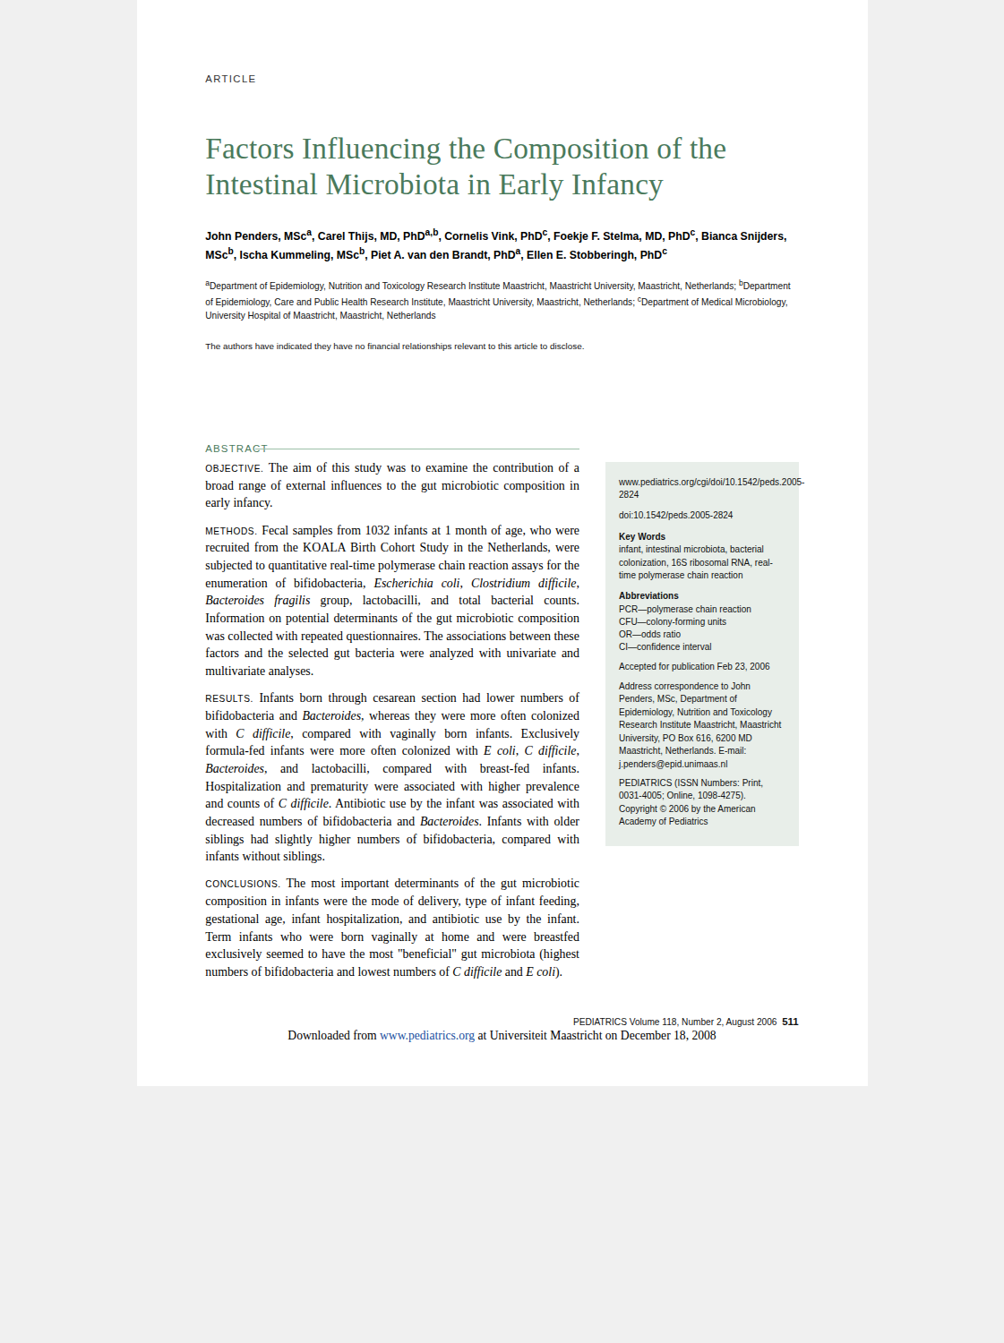ARTICLE
Factors Influencing the Composition of the Intestinal Microbiota in Early Infancy
John Penders, MSca, Carel Thijs, MD, PhDa,b, Cornelis Vink, PhDc, Foekje F. Stelma, MD, PhDc, Bianca Snijders, MScb, Ischa Kummeling, MScb, Piet A. van den Brandt, PhDa, Ellen E. Stobberingh, PhDc
aDepartment of Epidemiology, Nutrition and Toxicology Research Institute Maastricht, Maastricht University, Maastricht, Netherlands; bDepartment of Epidemiology, Care and Public Health Research Institute, Maastricht University, Maastricht, Netherlands; cDepartment of Medical Microbiology, University Hospital of Maastricht, Maastricht, Netherlands
The authors have indicated they have no financial relationships relevant to this article to disclose.
ABSTRACT
Objective. The aim of this study was to examine the contribution of a broad range of external influences to the gut microbiotic composition in early infancy.
Methods. Fecal samples from 1032 infants at 1 month of age, who were recruited from the KOALA Birth Cohort Study in the Netherlands, were subjected to quantitative real-time polymerase chain reaction assays for the enumeration of bifidobacteria, Escherichia coli, Clostridium difficile, Bacteroides fragilis group, lactobacilli, and total bacterial counts. Information on potential determinants of the gut microbiotic composition was collected with repeated questionnaires. The associations between these factors and the selected gut bacteria were analyzed with univariate and multivariate analyses.
Results. Infants born through cesarean section had lower numbers of bifidobacteria and Bacteroides, whereas they were more often colonized with C difficile, compared with vaginally born infants. Exclusively formula-fed infants were more often colonized with E coli, C difficile, Bacteroides, and lactobacilli, compared with breast-fed infants. Hospitalization and prematurity were associated with higher prevalence and counts of C difficile. Antibiotic use by the infant was associated with decreased numbers of bifidobacteria and Bacteroides. Infants with older siblings had slightly higher numbers of bifidobacteria, compared with infants without siblings.
Conclusions. The most important determinants of the gut microbiotic composition in infants were the mode of delivery, type of infant feeding, gestational age, infant hospitalization, and antibiotic use by the infant. Term infants who were born vaginally at home and were breastfed exclusively seemed to have the most "beneficial" gut microbiota (highest numbers of bifidobacteria and lowest numbers of C difficile and E coli).
www.pediatrics.org/cgi/doi/10.1542/peds.2005-2824
doi:10.1542/peds.2005-2824
Key Words
infant, intestinal microbiota, bacterial colonization, 16S ribosomal RNA, real-time polymerase chain reaction
Abbreviations
PCR—polymerase chain reaction
CFU—colony-forming units
OR—odds ratio
CI—confidence interval
Accepted for publication Feb 23, 2006
Address correspondence to John Penders, MSc, Department of Epidemiology, Nutrition and Toxicology Research Institute Maastricht, Maastricht University, PO Box 616, 6200 MD Maastricht, Netherlands. E-mail: j.penders@epid.unimaas.nl
PEDIATRICS (ISSN Numbers: Print, 0031-4005; Online, 1098-4275). Copyright © 2006 by the American Academy of Pediatrics
PEDIATRICS Volume 118, Number 2, August 2006511
Downloaded from www.pediatrics.org at Universiteit Maastricht on December 18, 2008